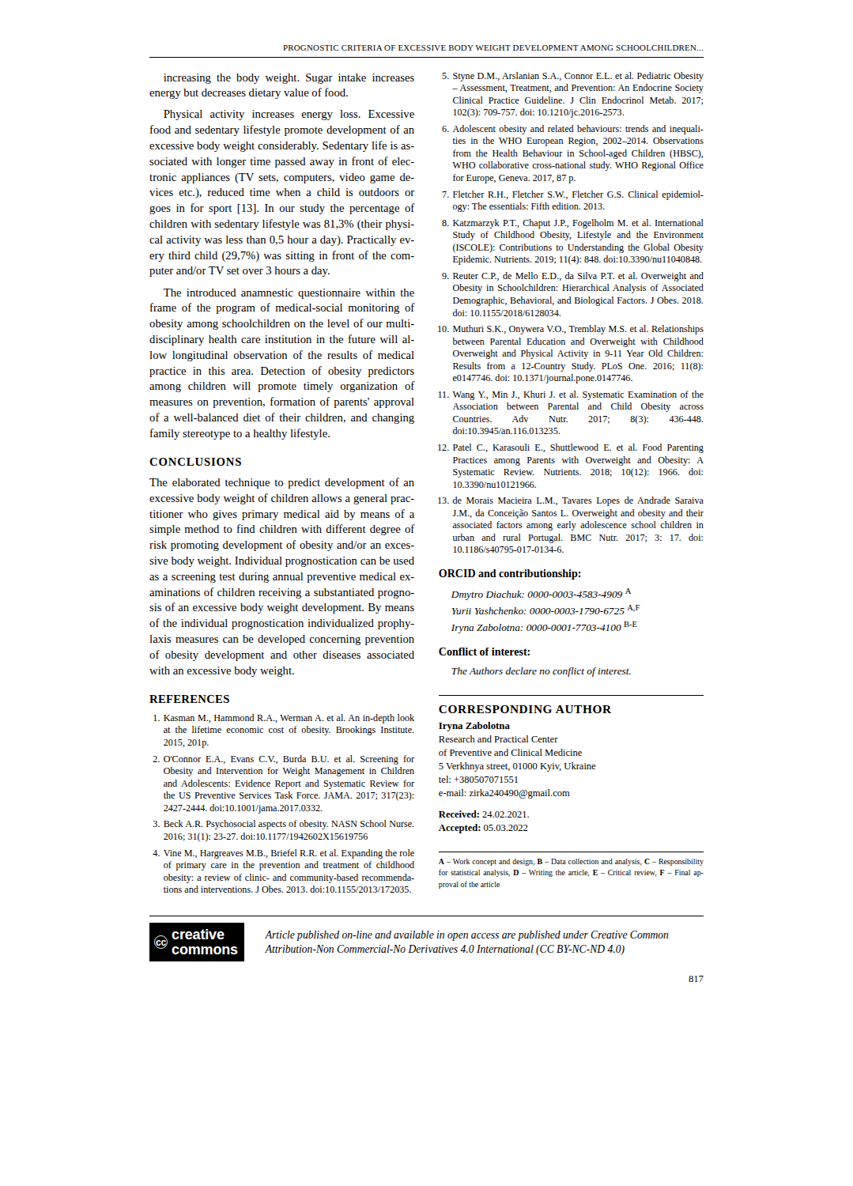Prognostic criteria of excessive body weight development among schoolchildren...
increasing the body weight. Sugar intake increases energy but decreases dietary value of food.
Physical activity increases energy loss. Excessive food and sedentary lifestyle promote development of an excessive body weight considerably. Sedentary life is associated with longer time passed away in front of electronic appliances (TV sets, computers, video game devices etc.), reduced time when a child is outdoors or goes in for sport [13]. In our study the percentage of children with sedentary lifestyle was 81,3% (their physical activity was less than 0,5 hour a day). Practically every third child (29,7%) was sitting in front of the computer and/or TV set over 3 hours a day.
The introduced anamnestic questionnaire within the frame of the program of medical-social monitoring of obesity among schoolchildren on the level of our multidisciplinary health care institution in the future will allow longitudinal observation of the results of medical practice in this area. Detection of obesity predictors among children will promote timely organization of measures on prevention, formation of parents' approval of a well-balanced diet of their children, and changing family stereotype to a healthy lifestyle.
CONCLUSIONS
The elaborated technique to predict development of an excessive body weight of children allows a general practitioner who gives primary medical aid by means of a simple method to find children with different degree of risk promoting development of obesity and/or an excessive body weight. Individual prognostication can be used as a screening test during annual preventive medical examinations of children receiving a substantiated prognosis of an excessive body weight development. By means of the individual prognostication individualized prophylaxis measures can be developed concerning prevention of obesity development and other diseases associated with an excessive body weight.
REFERENCES
Kasman M., Hammond R.A., Werman A. et al. An in-depth look at the lifetime economic cost of obesity. Brookings Institute. 2015, 201p.
O'Connor E.A., Evans C.V., Burda B.U. et al. Screening for Obesity and Intervention for Weight Management in Children and Adolescents: Evidence Report and Systematic Review for the US Preventive Services Task Force. JAMA. 2017; 317(23): 2427-2444. doi:10.1001/jama.2017.0332.
Beck A.R. Psychosocial aspects of obesity. NASN School Nurse. 2016; 31(1): 23-27. doi:10.1177/1942602X15619756
Vine M., Hargreaves M.B., Briefel R.R. et al. Expanding the role of primary care in the prevention and treatment of childhood obesity: a review of clinic- and community-based recommendations and interventions. J Obes. 2013. doi:10.1155/2013/172035.
Styne D.M., Arslanian S.A., Connor E.L. et al. Pediatric Obesity – Assessment, Treatment, and Prevention: An Endocrine Society Clinical Practice Guideline. J Clin Endocrinol Metab. 2017; 102(3): 709-757. doi: 10.1210/jc.2016-2573.
Adolescent obesity and related behaviours: trends and inequalities in the WHO European Region, 2002–2014. Observations from the Health Behaviour in School-aged Children (HBSC), WHO collaborative cross-national study. WHO Regional Office for Europe, Geneva. 2017, 87 p.
Fletcher R.H., Fletcher S.W., Fletcher G.S. Clinical epidemiology: The essentials: Fifth edition. 2013.
Katzmarzyk P.T., Chaput J.P., Fogelholm M. et al. International Study of Childhood Obesity, Lifestyle and the Environment (ISCOLE): Contributions to Understanding the Global Obesity Epidemic. Nutrients. 2019; 11(4): 848. doi:10.3390/nu11040848.
Reuter C.P., de Mello E.D., da Silva P.T. et al. Overweight and Obesity in Schoolchildren: Hierarchical Analysis of Associated Demographic, Behavioral, and Biological Factors. J Obes. 2018. doi: 10.1155/2018/6128034.
Muthuri S.K., Onywera V.O., Tremblay M.S. et al. Relationships between Parental Education and Overweight with Childhood Overweight and Physical Activity in 9-11 Year Old Children: Results from a 12-Country Study. PLoS One. 2016; 11(8): e0147746. doi: 10.1371/journal.pone.0147746.
Wang Y., Min J., Khuri J. et al. Systematic Examination of the Association between Parental and Child Obesity across Countries. Adv Nutr. 2017; 8(3): 436-448. doi:10.3945/an.116.013235.
Patel C., Karasouli E., Shuttlewood E. et al. Food Parenting Practices among Parents with Overweight and Obesity: A Systematic Review. Nutrients. 2018; 10(12): 1966. doi: 10.3390/nu10121966.
de Morais Macieira L.M., Tavares Lopes de Andrade Saraiva J.M., da Conceição Santos L. Overweight and obesity and their associated factors among early adolescence school children in urban and rural Portugal. BMC Nutr. 2017; 3: 17. doi: 10.1186/s40795-017-0134-6.
ORCID and contributionship:
Dmytro Diachuk: 0000-0003-4583-4909 A
Yurii Yashchenko: 0000-0003-1790-6725 A,F
Iryna Zabolotna: 0000-0001-7703-4100 B-E
Conflict of interest:
The Authors declare no conflict of interest.
CORRESPONDING AUTHOR
Iryna Zabolotna
Research and Practical Center
of Preventive and Clinical Medicine
5 Verkhnya street, 01000 Kyiv, Ukraine
tel: +380507071551
e-mail: zirka240490@gmail.com
Received: 24.02.2021.
Accepted: 05.03.2022
A – Work concept and design, B – Data collection and analysis, C – Responsibility for statistical analysis, D – Writing the article, E – Critical review, F – Final approval of the article
cc
creative commons
Article published on-line and available in open access are published under Creative Common Attribution-Non Commercial-No Derivatives 4.0 International (CC BY-NC-ND 4.0)
817